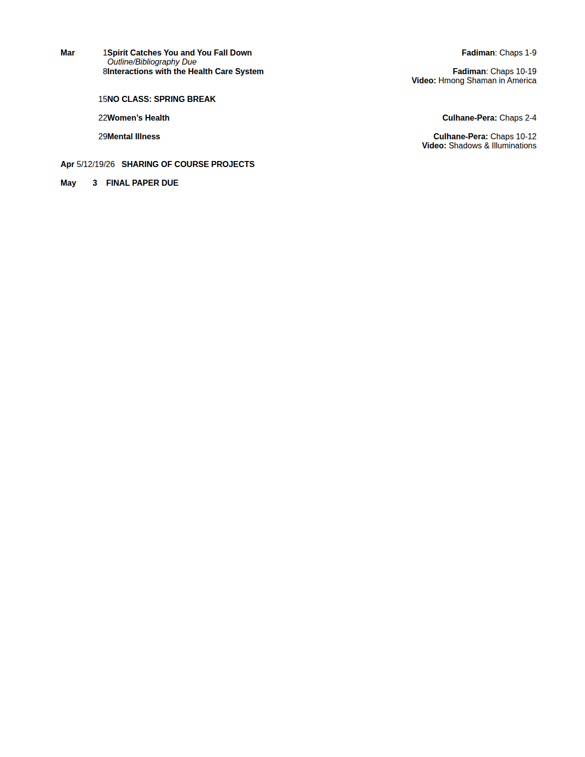| Mar | 1 | Spirit Catches You and You Fall Down Outline/Bibliography Due | Fadiman : Chaps 1-9 |
| | 8 | Interactions with the Health Care System | Fadiman : Chaps 10-19 Video: Hmong Shaman in America |
| | 15 | NO CLASS: SPRING BREAK | |
| | 22 | Women’s Health | Culhane-Pera: Chaps 2-4 |
| | 29 | Mental Illness | Culhane-Pera: Chaps 10-12 Video: Shadows & Illuminations |
Apr 5/12/19/26 SHARING OF COURSE PROJECTS
May 3 FINAL PAPER DUE